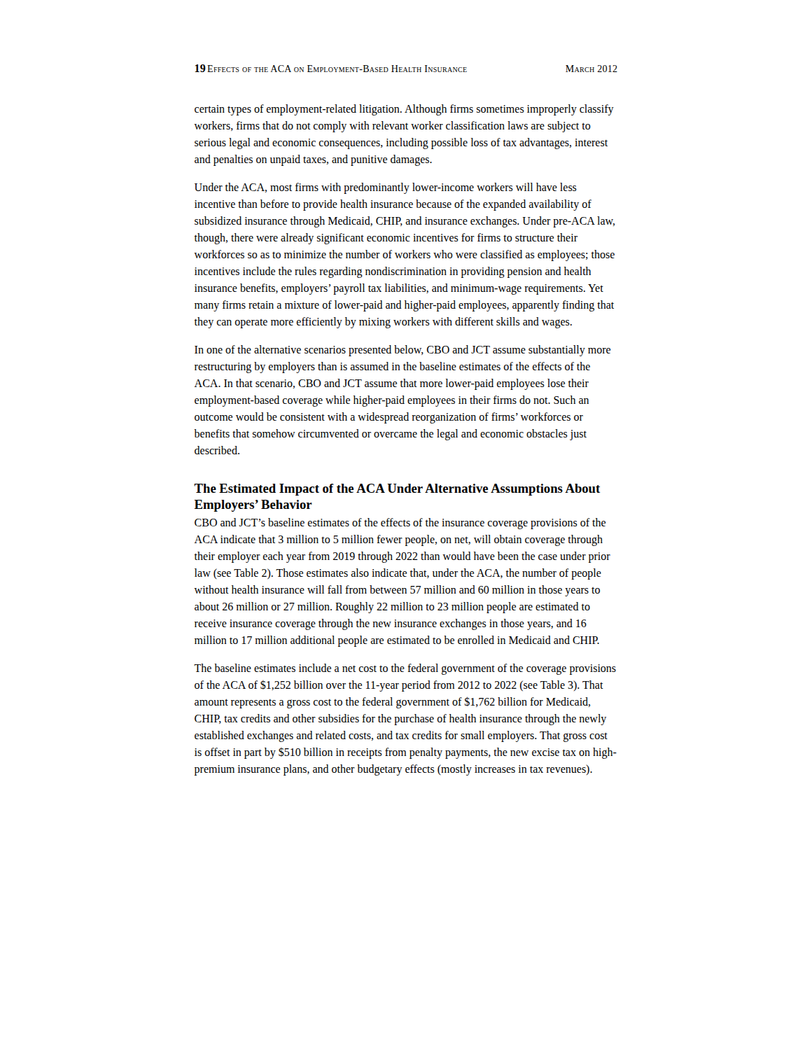19 Effects of the ACA on Employment-Based Health Insurance March 2012
certain types of employment-related litigation. Although firms sometimes improperly classify workers, firms that do not comply with relevant worker classification laws are subject to serious legal and economic consequences, including possible loss of tax advantages, interest and penalties on unpaid taxes, and punitive damages.
Under the ACA, most firms with predominantly lower-income workers will have less incentive than before to provide health insurance because of the expanded availability of subsidized insurance through Medicaid, CHIP, and insurance exchanges. Under pre-ACA law, though, there were already significant economic incentives for firms to structure their workforces so as to minimize the number of workers who were classified as employees; those incentives include the rules regarding nondiscrimination in providing pension and health insurance benefits, employers’ payroll tax liabilities, and minimum-wage requirements. Yet many firms retain a mixture of lower-paid and higher-paid employees, apparently finding that they can operate more efficiently by mixing workers with different skills and wages.
In one of the alternative scenarios presented below, CBO and JCT assume substantially more restructuring by employers than is assumed in the baseline estimates of the effects of the ACA. In that scenario, CBO and JCT assume that more lower-paid employees lose their employment-based coverage while higher-paid employees in their firms do not. Such an outcome would be consistent with a widespread reorganization of firms’ workforces or benefits that somehow circumvented or overcame the legal and economic obstacles just described.
The Estimated Impact of the ACA Under Alternative Assumptions About Employers’ Behavior
CBO and JCT’s baseline estimates of the effects of the insurance coverage provisions of the ACA indicate that 3 million to 5 million fewer people, on net, will obtain coverage through their employer each year from 2019 through 2022 than would have been the case under prior law (see Table 2). Those estimates also indicate that, under the ACA, the number of people without health insurance will fall from between 57 million and 60 million in those years to about 26 million or 27 million. Roughly 22 million to 23 million people are estimated to receive insurance coverage through the new insurance exchanges in those years, and 16 million to 17 million additional people are estimated to be enrolled in Medicaid and CHIP.
The baseline estimates include a net cost to the federal government of the coverage provisions of the ACA of $1,252 billion over the 11-year period from 2012 to 2022 (see Table 3). That amount represents a gross cost to the federal government of $1,762 billion for Medicaid, CHIP, tax credits and other subsidies for the purchase of health insurance through the newly established exchanges and related costs, and tax credits for small employers. That gross cost is offset in part by $510 billion in receipts from penalty payments, the new excise tax on high-premium insurance plans, and other budgetary effects (mostly increases in tax revenues).